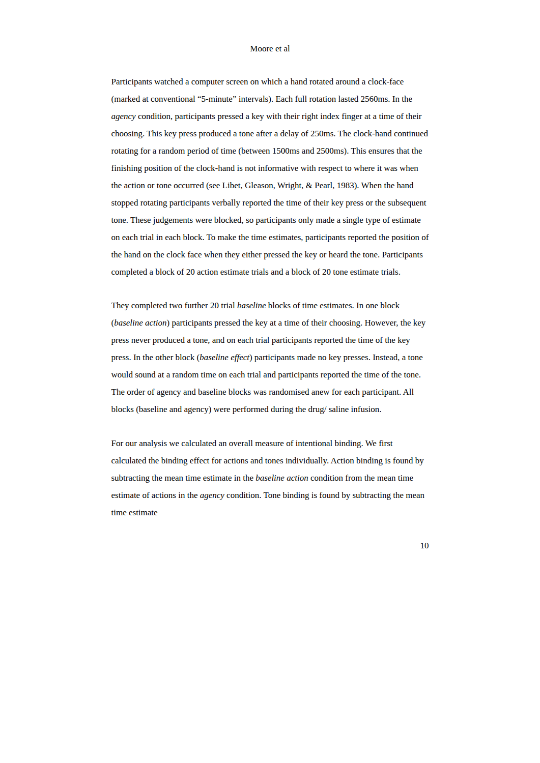Moore et al
Participants watched a computer screen on which a hand rotated around a clock-face (marked at conventional “5-minute” intervals). Each full rotation lasted 2560ms. In the agency condition, participants pressed a key with their right index finger at a time of their choosing. This key press produced a tone after a delay of 250ms. The clock-hand continued rotating for a random period of time (between 1500ms and 2500ms). This ensures that the finishing position of the clock-hand is not informative with respect to where it was when the action or tone occurred (see Libet, Gleason, Wright, & Pearl, 1983). When the hand stopped rotating participants verbally reported the time of their key press or the subsequent tone. These judgements were blocked, so participants only made a single type of estimate on each trial in each block. To make the time estimates, participants reported the position of the hand on the clock face when they either pressed the key or heard the tone. Participants completed a block of 20 action estimate trials and a block of 20 tone estimate trials.
They completed two further 20 trial baseline blocks of time estimates. In one block (baseline action) participants pressed the key at a time of their choosing. However, the key press never produced a tone, and on each trial participants reported the time of the key press. In the other block (baseline effect) participants made no key presses. Instead, a tone would sound at a random time on each trial and participants reported the time of the tone. The order of agency and baseline blocks was randomised anew for each participant. All blocks (baseline and agency) were performed during the drug/ saline infusion.
For our analysis we calculated an overall measure of intentional binding. We first calculated the binding effect for actions and tones individually. Action binding is found by subtracting the mean time estimate in the baseline action condition from the mean time estimate of actions in the agency condition. Tone binding is found by subtracting the mean time estimate
10